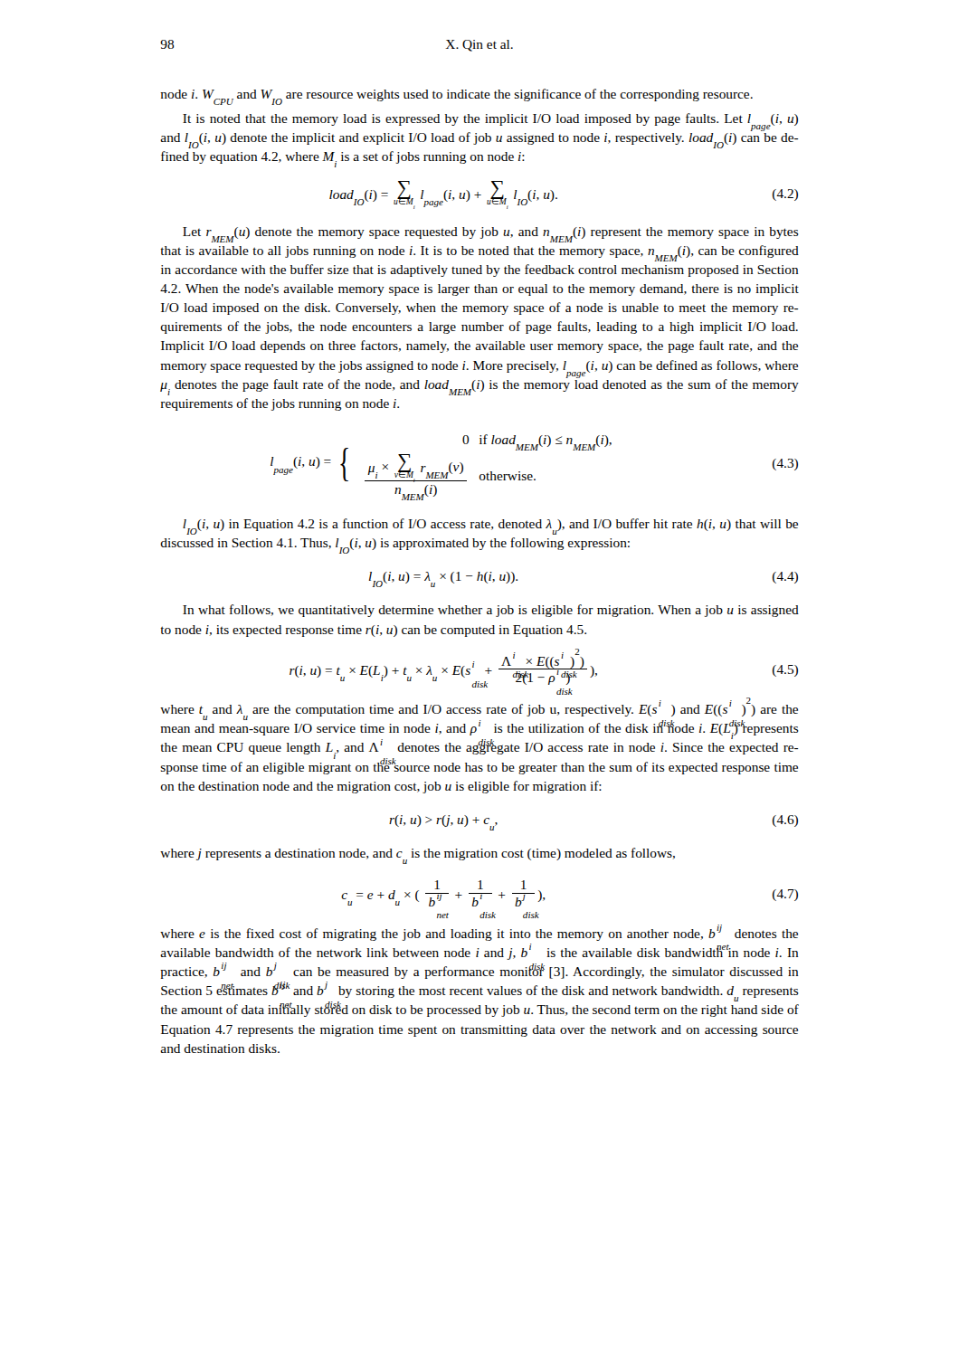98 X. Qin et al.
node i. WCPU and WIO are resource weights used to indicate the significance of the corresponding resource.
It is noted that the memory load is expressed by the implicit I/O load imposed by page faults. Let lpage(i, u) and lIO(i, u) denote the implicit and explicit I/O load of job u assigned to node i, respectively. loadIO(i) can be defined by equation 4.2, where Mi is a set of jobs running on node i:
loadIO(i) = ∑u∈Mi lpage(i, u) + ∑u∈Mi lIO(i, u).
(4.2)
Let rMEM(u) denote the memory space requested by job u, and nMEM(i) represent the memory space in bytes that is available to all jobs running on node i. It is to be noted that the memory space, nMEM(i), can be configured in accordance with the buffer size that is adaptively tuned by the feedback control mechanism proposed in Section 4.2. When the node's available memory space is larger than or equal to the memory demand, there is no implicit I/O load imposed on the disk. Conversely, when the memory space of a node is unable to meet the memory requirements of the jobs, the node encounters a large number of page faults, leading to a high implicit I/O load. Implicit I/O load depends on three factors, namely, the available user memory space, the page fault rate, and the memory space requested by the jobs assigned to node i. More precisely, lpage(i, u) can be defined as follows, where μi denotes the page fault rate of the node, and loadMEM(i) is the memory load denoted as the sum of the memory requirements of the jobs running on node i.
lpage(i, u) = {
| 0 | if load MEM ( i ) ≤ n MEM ( i ) , |
| μ i × ∑ v ∈ M i r MEM ( v ) n MEM ( i ) | otherwise. |
(4.3)
lIO(i, u) in Equation 4.2 is a function of I/O access rate, denoted λu), and I/O buffer hit rate h(i, u) that will be discussed in Section 4.1. Thus, lIO(i, u) is approximated by the following expression:
lIO(i, u) = λu × (1 − h(i, u)).
(4.4)
In what follows, we quantitatively determine whether a job is eligible for migration. When a job u is assigned to node i, its expected response time r(i, u) can be computed in Equation 4.5.
r(i, u) = tu × E(Li) + tu × λu × E(sidisk + Λidisk × E((sidisk )2) 2(1 − ρidisk ) ),
(4.5)
where tu and λu are the computation time and I/O access rate of job u, respectively. E(sidisk ) and E((sidisk )2) are the mean and mean-square I/O service time in node i, and ρidisk is the utilization of the disk in node i. E(Li) represents the mean CPU queue length Li, and Λidisk denotes the aggregate I/O access rate in node i. Since the expected response time of an eligible migrant on the source node has to be greater than the sum of its expected response time on the destination node and the migration cost, job u is eligible for migration if:
r(i, u) > r(j, u) + cu,
(4.6)
where j represents a destination node, and cu is the migration cost (time) modeled as follows,
cu = e + du × ( 1 bij net + 1 bidisk + 1 bjdisk ),
(4.7)
where e is the fixed cost of migrating the job and loading it into the memory on another node, bij net denotes the available bandwidth of the network link between node i and j, bidisk is the available disk bandwidth in node i. In practice, bij net and bjdisk can be measured by a performance monitor [3]. Accordingly, the simulator discussed in Section 5 estimates bij net and bjdisk by storing the most recent values of the disk and network bandwidth. du represents the amount of data initially stored on disk to be processed by job u. Thus, the second term on the right hand side of Equation 4.7 represents the migration time spent on transmitting data over the network and on accessing source and destination disks.